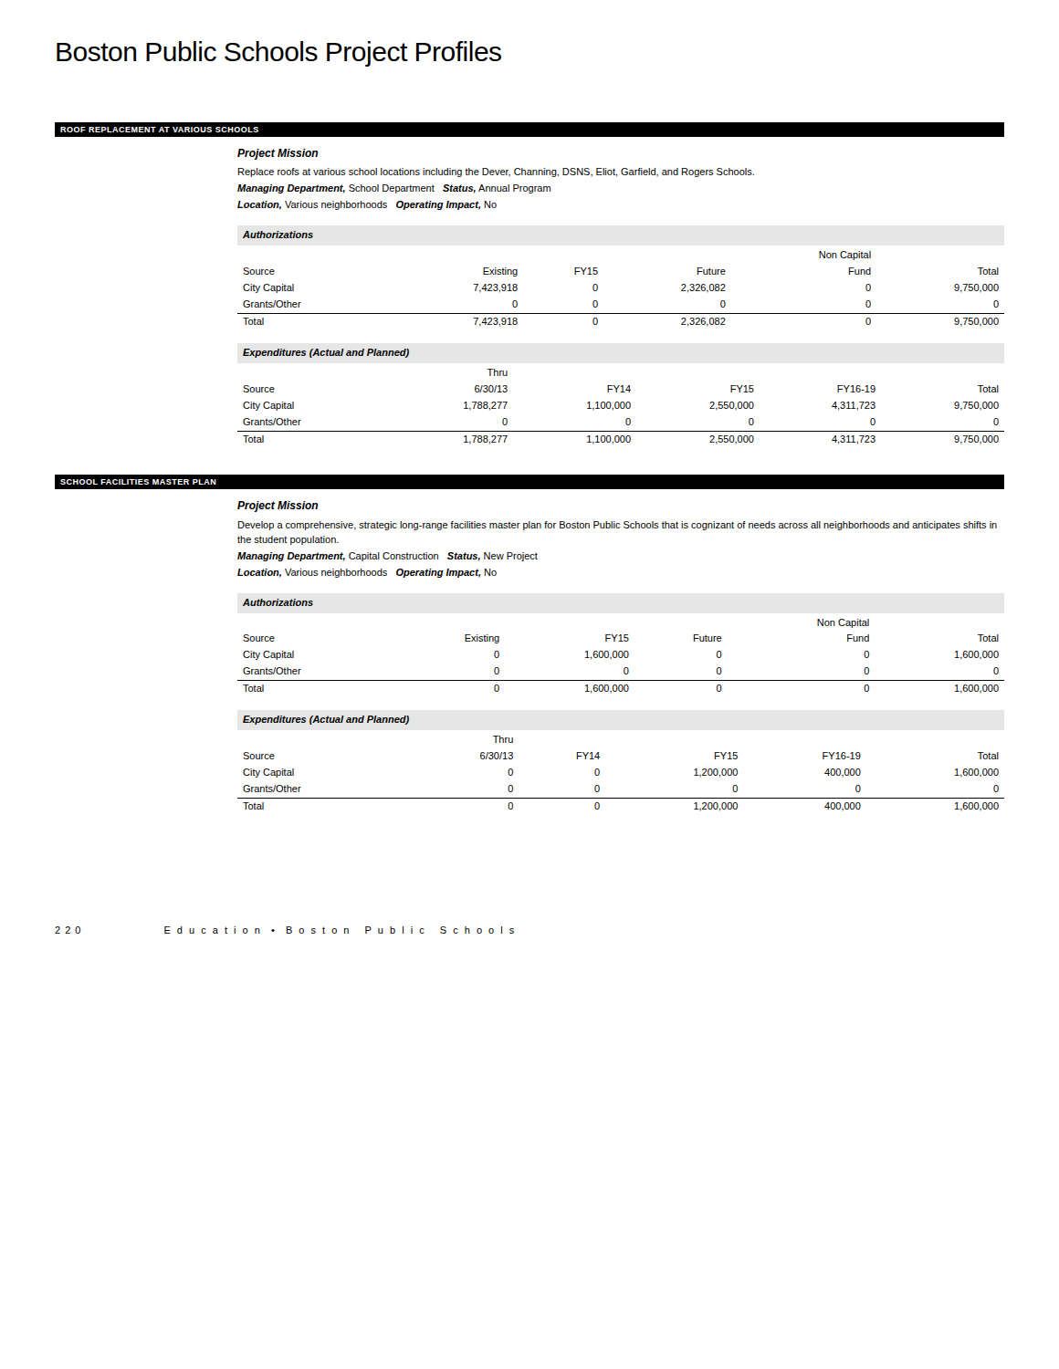Boston Public Schools Project Profiles
ROOF REPLACEMENT AT VARIOUS SCHOOLS
Project Mission
Replace roofs at various school locations including the Dever, Channing, DSNS, Eliot, Garfield, and Rogers Schools.
Managing Department, School Department Status, Annual Program
Location, Various neighborhoods Operating Impact, No
Authorizations
| | | | | Non Capital | |
| --- | --- | --- | --- | --- | --- |
| Source | Existing | FY15 | Future | Fund | Total |
| City Capital | 7,423,918 | 0 | 2,326,082 | 0 | 9,750,000 |
| Grants/Other | 0 | 0 | 0 | 0 | 0 |
| Total | 7,423,918 | 0 | 2,326,082 | 0 | 9,750,000 |
Expenditures (Actual and Planned)
| | Thru | | | | |
| --- | --- | --- | --- | --- | --- |
| Source | 6/30/13 | FY14 | FY15 | FY16-19 | Total |
| City Capital | 1,788,277 | 1,100,000 | 2,550,000 | 4,311,723 | 9,750,000 |
| Grants/Other | 0 | 0 | 0 | 0 | 0 |
| Total | 1,788,277 | 1,100,000 | 2,550,000 | 4,311,723 | 9,750,000 |
SCHOOL FACILITIES MASTER PLAN
Project Mission
Develop a comprehensive, strategic long-range facilities master plan for Boston Public Schools that is cognizant of needs across all neighborhoods and anticipates shifts in the student population.
Managing Department, Capital Construction Status, New Project
Location, Various neighborhoods Operating Impact, No
Authorizations
| | | | | Non Capital | |
| --- | --- | --- | --- | --- | --- |
| Source | Existing | FY15 | Future | Fund | Total |
| City Capital | 0 | 1,600,000 | 0 | 0 | 1,600,000 |
| Grants/Other | 0 | 0 | 0 | 0 | 0 |
| Total | 0 | 1,600,000 | 0 | 0 | 1,600,000 |
Expenditures (Actual and Planned)
| | Thru | | | | |
| --- | --- | --- | --- | --- | --- |
| Source | 6/30/13 | FY14 | FY15 | FY16-19 | Total |
| City Capital | 0 | 0 | 1,200,000 | 400,000 | 1,600,000 |
| Grants/Other | 0 | 0 | 0 | 0 | 0 |
| Total | 0 | 0 | 1,200,000 | 400,000 | 1,600,000 |
2 2 0 E d u c a t i o n • B o s t o n P u b l i c S c h o o l s